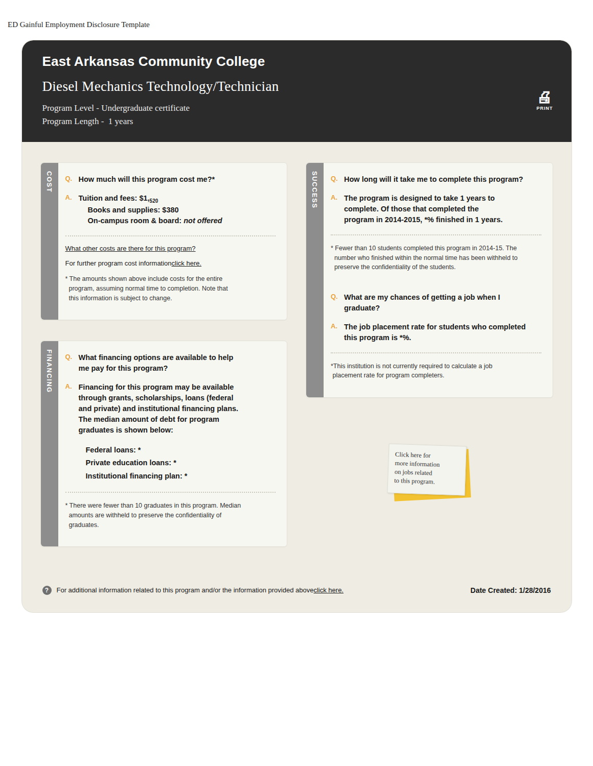ED Gainful Employment Disclosure Template
East Arkansas Community College
Diesel Mechanics Technology/Technician
Program Level - Undergraduate certificate
Program Length - 1 years
🖨 PRINT
COST
Q.
How much will this program cost me?*
A.
Tuition and fees: $1,520 Books and supplies: $380 On-campus room & board: not offered
What other costs are there for this program?
For further program cost informationclick here.
* The amounts shown above include costs for the entire
program, assuming normal time to completion. Note that
this information is subject to change.
FINANCING
Q.
What financing options are available to help
me pay for this program?
A.
Financing for this program may be available
through grants, scholarships, loans (federal
and private) and institutional financing plans.
The median amount of debt for program
graduates is shown below:
Federal loans: *
Private education loans: *
Institutional financing plan: *
* There were fewer than 10 graduates in this program. Median
amounts are withheld to preserve the confidentiality of
graduates.
SUCCESS
Q.
How long will it take me to complete this program?
A.
The program is designed to take 1 years to
complete. Of those that completed the
program in 2014-2015, *% finished in 1 years.
* Fewer than 10 students completed this program in 2014-15. The
number who finished within the normal time has been withheld to
preserve the confidentiality of the students.
Q.
What are my chances of getting a job when I
graduate?
A.
The job placement rate for students who completed
this program is *%.
*This institution is not currently required to calculate a job
placement rate for program completers.
Click here for
more information
on jobs related
to this program.
? For additional information related to this program and/or the information provided aboveclick here.
Date Created: 1/28/2016